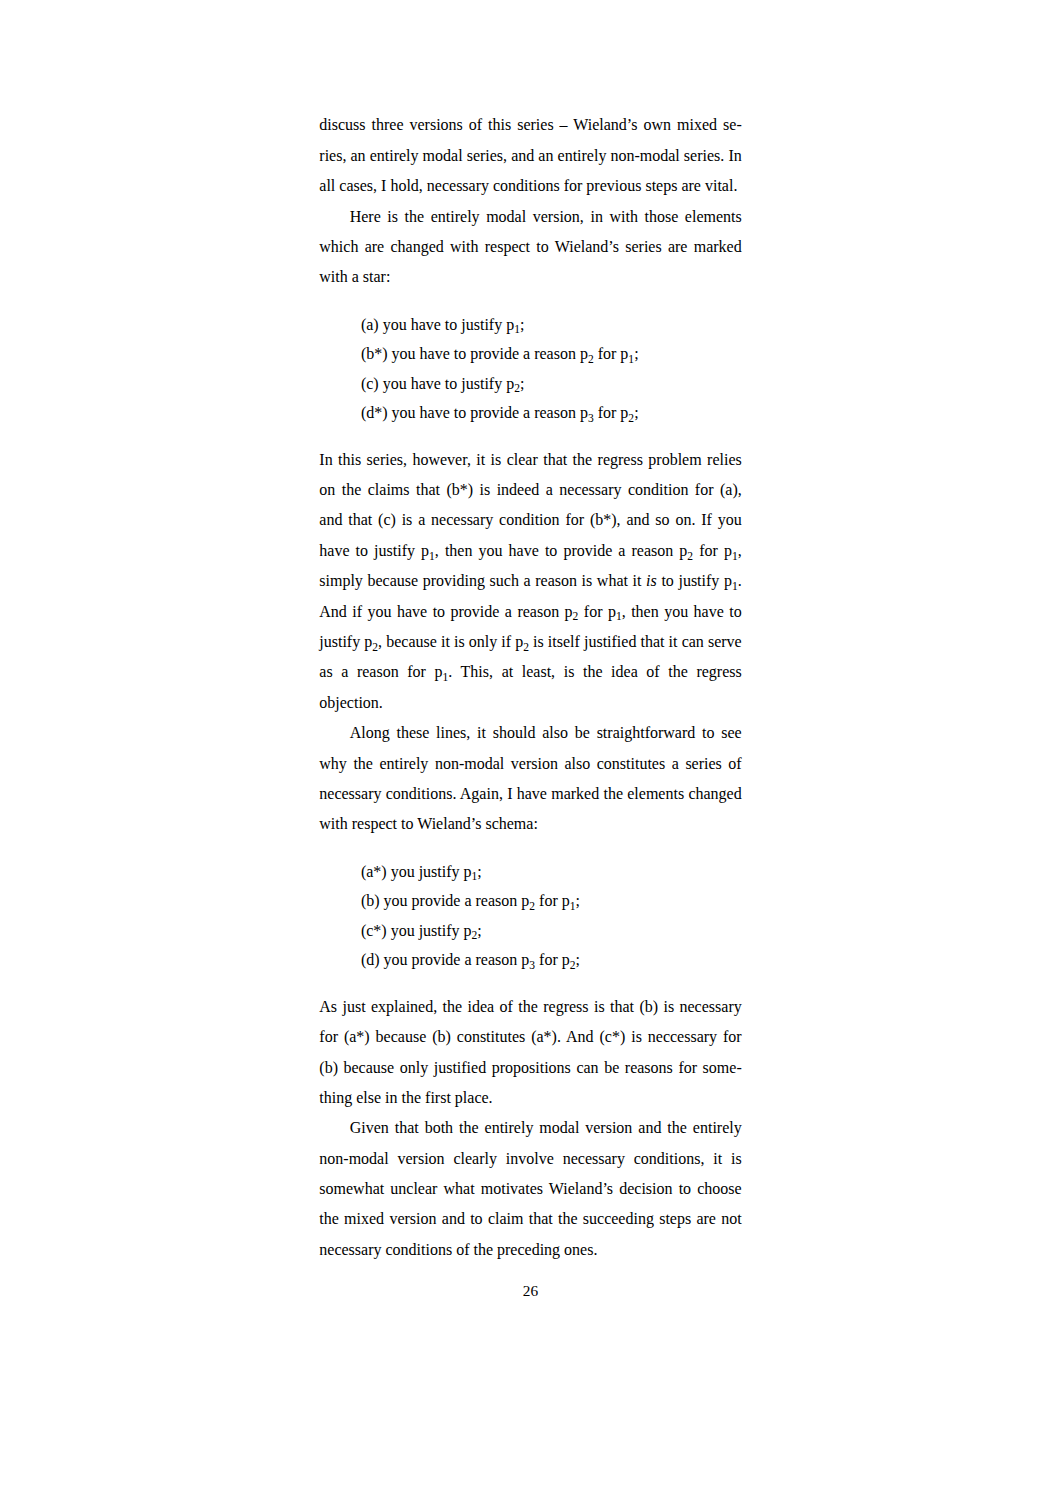discuss three versions of this series – Wieland’s own mixed series, an entirely modal series, and an entirely non-modal series. In all cases, I hold, necessary conditions for previous steps are vital.
Here is the entirely modal version, in with those elements which are changed with respect to Wieland’s series are marked with a star:
(a) you have to justify p1;
(b*) you have to provide a reason p2 for p1;
(c) you have to justify p2;
(d*) you have to provide a reason p3 for p2;
In this series, however, it is clear that the regress problem relies on the claims that (b*) is indeed a necessary condition for (a), and that (c) is a necessary condition for (b*), and so on. If you have to justify p1, then you have to provide a reason p2 for p1, simply because providing such a reason is what it is to justify p1. And if you have to provide a reason p2 for p1, then you have to justify p2, because it is only if p2 is itself justified that it can serve as a reason for p1. This, at least, is the idea of the regress objection.
Along these lines, it should also be straightforward to see why the entirely non-modal version also constitutes a series of necessary conditions. Again, I have marked the elements changed with respect to Wieland’s schema:
(a*) you justify p1;
(b) you provide a reason p2 for p1;
(c*) you justify p2;
(d) you provide a reason p3 for p2;
As just explained, the idea of the regress is that (b) is necessary for (a*) because (b) constitutes (a*). And (c*) is neccessary for (b) because only justified propositions can be reasons for something else in the first place.
Given that both the entirely modal version and the entirely non-modal version clearly involve necessary conditions, it is somewhat unclear what motivates Wieland’s decision to choose the mixed version and to claim that the succeeding steps are not necessary conditions of the preceding ones.
26